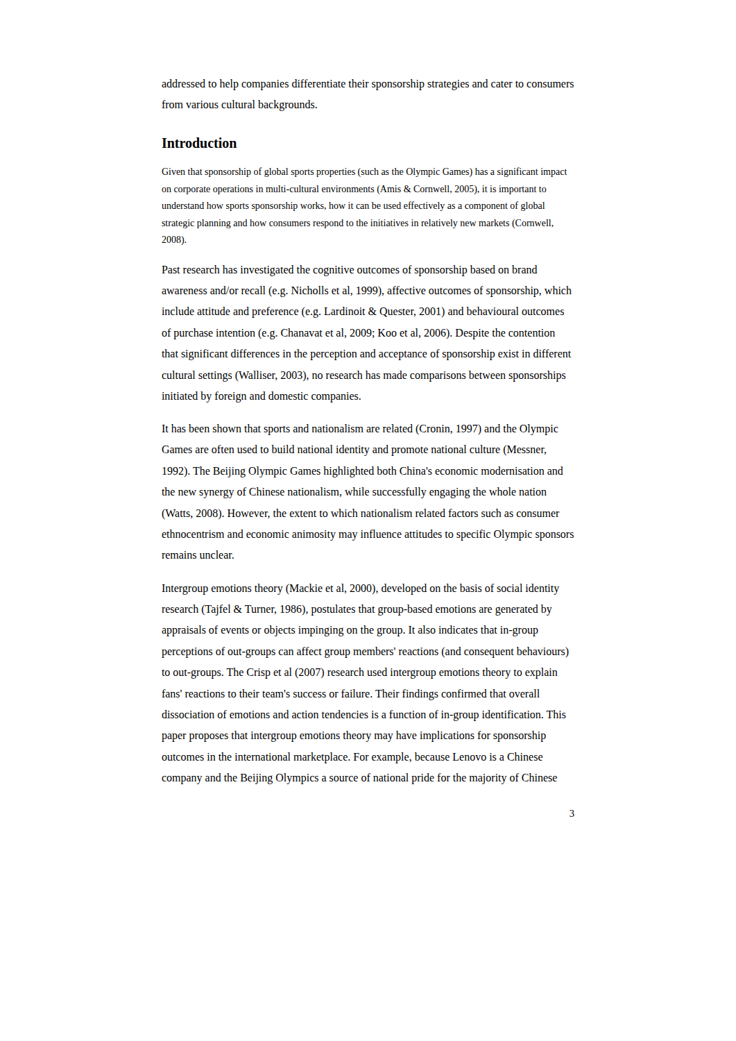addressed to help companies differentiate their sponsorship strategies and cater to consumers from various cultural backgrounds.
Introduction
Given that sponsorship of global sports properties (such as the Olympic Games) has a significant impact on corporate operations in multi-cultural environments (Amis & Cornwell, 2005), it is important to understand how sports sponsorship works, how it can be used effectively as a component of global strategic planning and how consumers respond to the initiatives in relatively new markets (Cornwell, 2008).
Past research has investigated the cognitive outcomes of sponsorship based on brand awareness and/or recall (e.g. Nicholls et al, 1999), affective outcomes of sponsorship, which include attitude and preference (e.g. Lardinoit & Quester, 2001) and behavioural outcomes of purchase intention (e.g. Chanavat et al, 2009; Koo et al, 2006). Despite the contention that significant differences in the perception and acceptance of sponsorship exist in different cultural settings (Walliser, 2003), no research has made comparisons between sponsorships initiated by foreign and domestic companies.
It has been shown that sports and nationalism are related (Cronin, 1997) and the Olympic Games are often used to build national identity and promote national culture (Messner, 1992). The Beijing Olympic Games highlighted both China's economic modernisation and the new synergy of Chinese nationalism, while successfully engaging the whole nation (Watts, 2008). However, the extent to which nationalism related factors such as consumer ethnocentrism and economic animosity may influence attitudes to specific Olympic sponsors remains unclear.
Intergroup emotions theory (Mackie et al, 2000), developed on the basis of social identity research (Tajfel & Turner, 1986), postulates that group-based emotions are generated by appraisals of events or objects impinging on the group. It also indicates that in-group perceptions of out-groups can affect group members' reactions (and consequent behaviours) to out-groups. The Crisp et al (2007) research used intergroup emotions theory to explain fans' reactions to their team's success or failure. Their findings confirmed that overall dissociation of emotions and action tendencies is a function of in-group identification. This paper proposes that intergroup emotions theory may have implications for sponsorship outcomes in the international marketplace. For example, because Lenovo is a Chinese company and the Beijing Olympics a source of national pride for the majority of Chinese
3